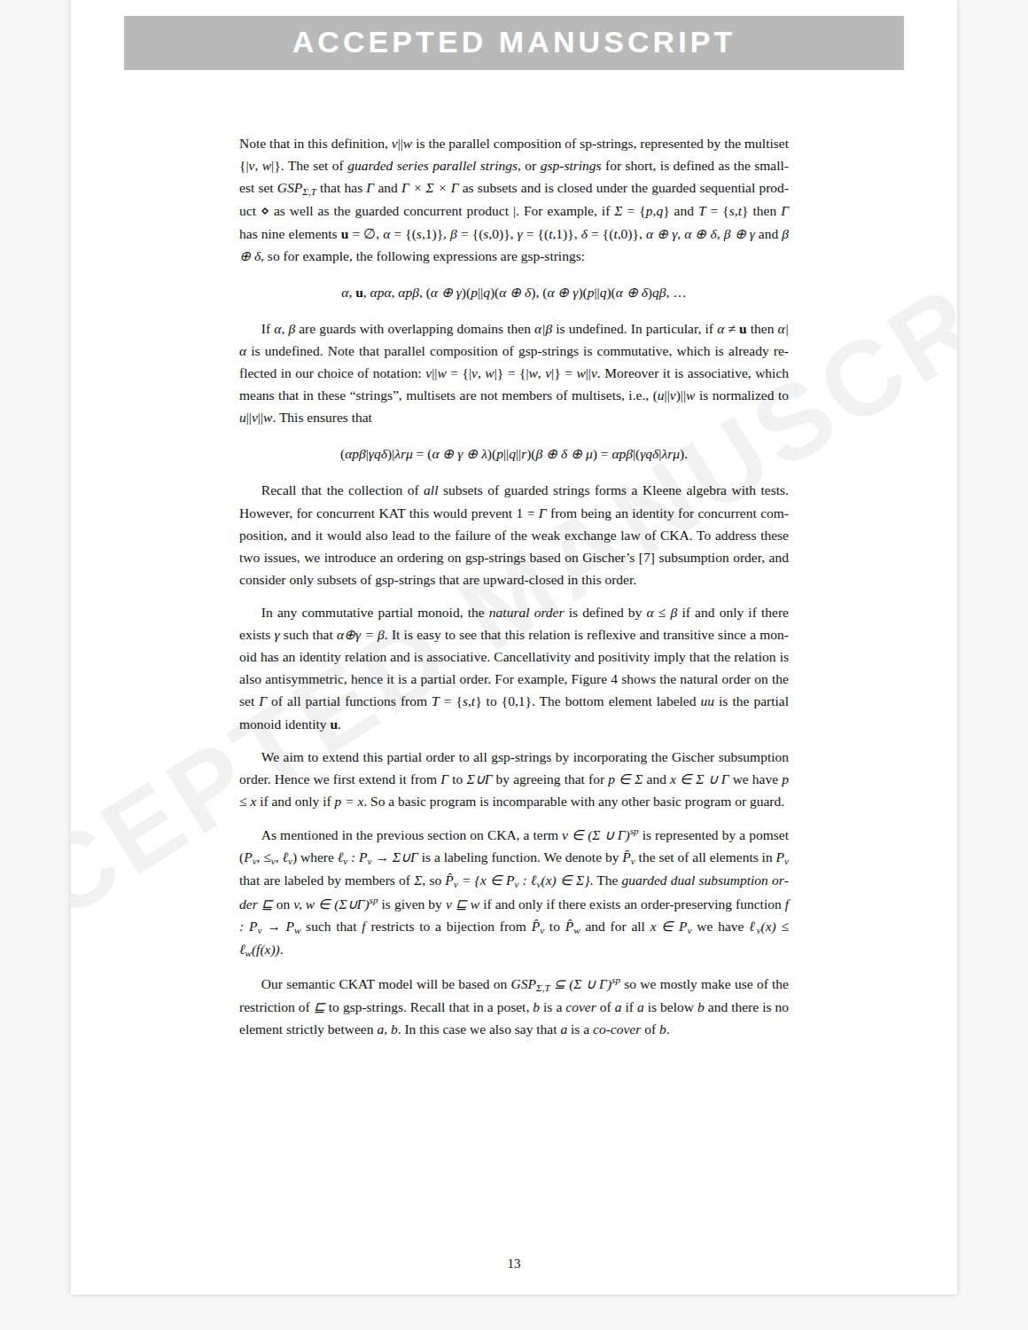ACCEPTED MANUSCRIPT
ACCEPTED MANUSCRIPT
Note that in this definition, v||w is the parallel composition of sp-strings, represented by the multiset {|v, w|}. The set of guarded series parallel strings, or gsp-strings for short, is defined as the smallest set GSPΣ,T that has Γ and Γ × Σ × Γ as subsets and is closed under the guarded sequential product ⋄ as well as the guarded concurrent product |. For example, if Σ = {p,q} and T = {s,t} then Γ has nine elements u = ∅, α = {(s,1)}, β = {(s,0)}, γ = {(t,1)}, δ = {(t,0)}, α ⊕ γ, α ⊕ δ, β ⊕ γ and β ⊕ δ, so for example, the following expressions are gsp-strings:
α, u, αpα, αpβ, (α ⊕ γ)(p||q)(α ⊕ δ), (α ⊕ γ)(p||q)(α ⊕ δ)qβ, …
If α, β are guards with overlapping domains then α|β is undefined. In particular, if α ≠ u then α|α is undefined. Note that parallel composition of gsp-strings is commutative, which is already reflected in our choice of notation: v||w = {|v, w|} = {|w, v|} = w||v. Moreover it is associative, which means that in these “strings”, multisets are not members of multisets, i.e., (u||v)||w is normalized to u||v||w. This ensures that
(αpβ|γqδ)|λrμ = (α ⊕ γ ⊕ λ)(p||q||r)(β ⊕ δ ⊕ μ) = αpβ|(γqδ|λrμ).
Recall that the collection of all subsets of guarded strings forms a Kleene algebra with tests. However, for concurrent KAT this would prevent 1 = Γ from being an identity for concurrent composition, and it would also lead to the failure of the weak exchange law of CKA. To address these two issues, we introduce an ordering on gsp-strings based on Gischer’s [7] subsumption order, and consider only subsets of gsp-strings that are upward-closed in this order.
In any commutative partial monoid, the natural order is defined by α ≤ β if and only if there exists γ such that α⊕γ = β. It is easy to see that this relation is reflexive and transitive since a monoid has an identity relation and is associative. Cancellativity and positivity imply that the relation is also antisymmetric, hence it is a partial order. For example, Figure 4 shows the natural order on the set Γ of all partial functions from T = {s,t} to {0,1}. The bottom element labeled uu is the partial monoid identity u.
We aim to extend this partial order to all gsp-strings by incorporating the Gischer subsumption order. Hence we first extend it from Γ to Σ∪Γ by agreeing that for p ∈ Σ and x ∈ Σ ∪ Γ we have p ≤ x if and only if p = x. So a basic program is incomparable with any other basic program or guard.
As mentioned in the previous section on CKA, a term v ∈ (Σ ∪ Γ)sp is represented by a pomset (Pv, ≤v, ℓv) where ℓv : Pv → Σ∪Γ is a labeling function. We denote by P̂v the set of all elements in Pv that are labeled by members of Σ, so P̂v = {x ∈ Pv : ℓv(x) ∈ Σ}. The guarded dual subsumption order ⊑ on v, w ∈ (Σ∪Γ)sp is given by v ⊑ w if and only if there exists an order-preserving function f : Pv → Pw such that f restricts to a bijection from P̂v to P̂w and for all x ∈ Pv we have ℓv(x) ≤ ℓw(f(x)).
Our semantic CKAT model will be based on GSPΣ,T ⊆ (Σ ∪ Γ)sp so we mostly make use of the restriction of ⊑ to gsp-strings. Recall that in a poset, b is a cover of a if a is below b and there is no element strictly between a, b. In this case we also say that a is a co-cover of b.
13